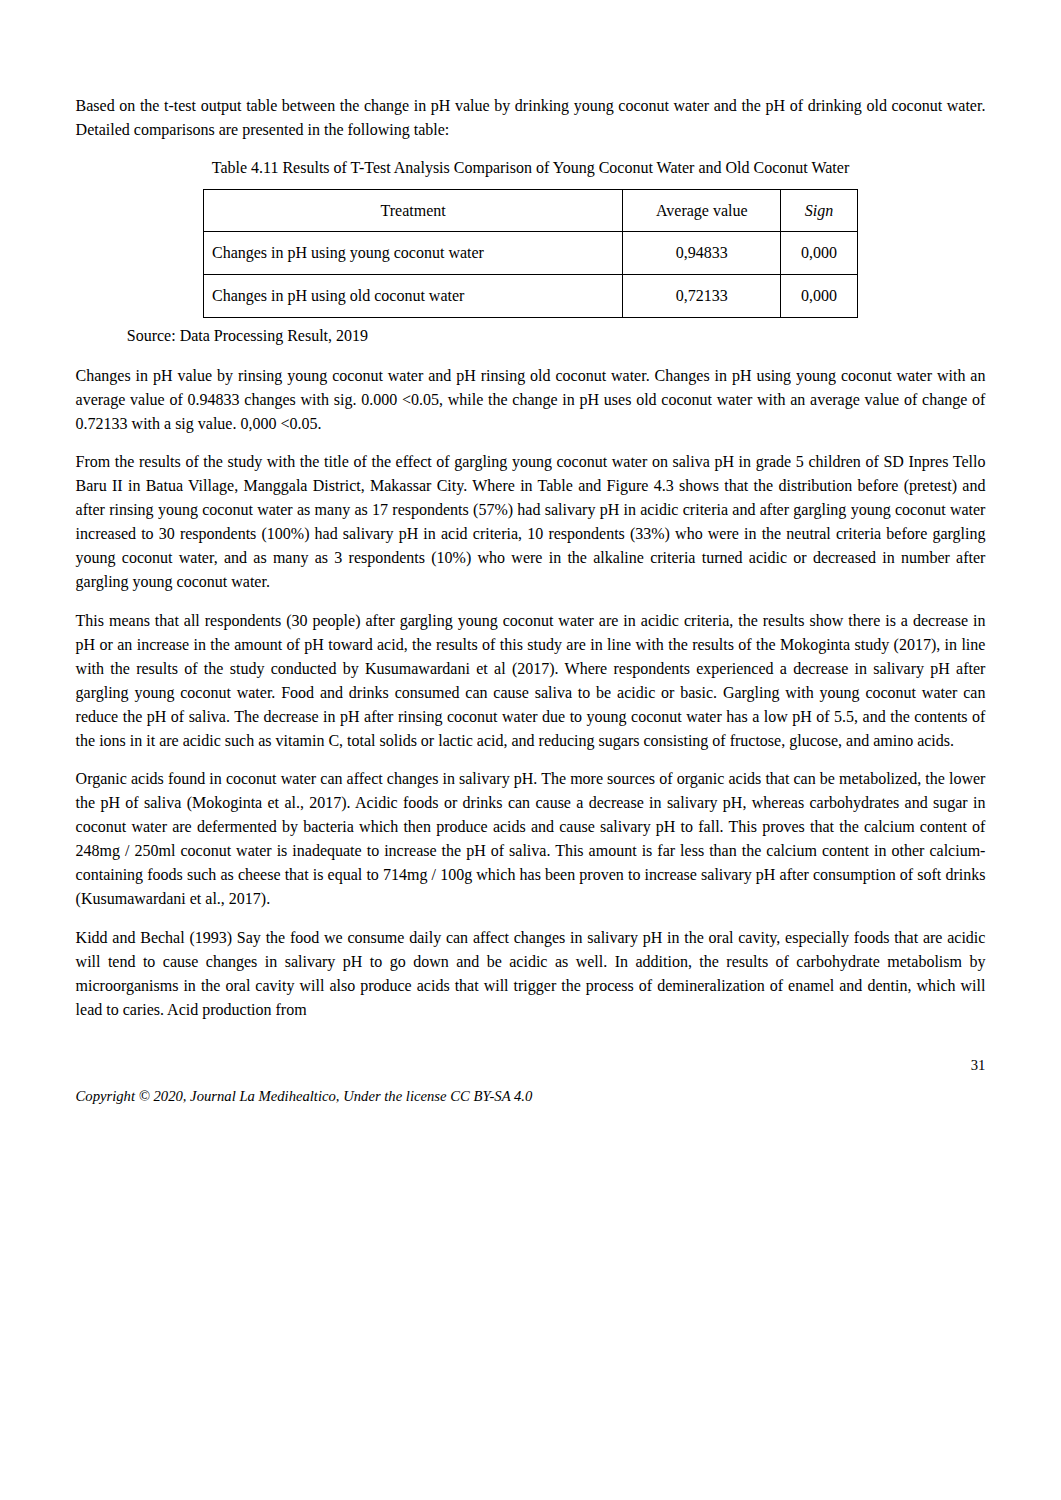Based on the t-test output table between the change in pH value by drinking young coconut water and the pH of drinking old coconut water. Detailed comparisons are presented in the following table:
Table 4.11 Results of T-Test Analysis Comparison of Young Coconut Water and Old Coconut Water
| Treatment | Average value | Sign |
| --- | --- | --- |
| Changes in pH using young coconut water | 0,94833 | 0,000 |
| Changes in pH using old coconut water | 0,72133 | 0,000 |
Source: Data Processing Result, 2019
Changes in pH value by rinsing young coconut water and pH rinsing old coconut water. Changes in pH using young coconut water with an average value of 0.94833 changes with sig. 0.000 <0.05, while the change in pH uses old coconut water with an average value of change of 0.72133 with a sig value. 0,000 <0.05.
From the results of the study with the title of the effect of gargling young coconut water on saliva pH in grade 5 children of SD Inpres Tello Baru II in Batua Village, Manggala District, Makassar City. Where in Table and Figure 4.3 shows that the distribution before (pretest) and after rinsing young coconut water as many as 17 respondents (57%) had salivary pH in acidic criteria and after gargling young coconut water increased to 30 respondents (100%) had salivary pH in acid criteria, 10 respondents (33%) who were in the neutral criteria before gargling young coconut water, and as many as 3 respondents (10%) who were in the alkaline criteria turned acidic or decreased in number after gargling young coconut water.
This means that all respondents (30 people) after gargling young coconut water are in acidic criteria, the results show there is a decrease in pH or an increase in the amount of pH toward acid, the results of this study are in line with the results of the Mokoginta study (2017), in line with the results of the study conducted by Kusumawardani et al (2017). Where respondents experienced a decrease in salivary pH after gargling young coconut water. Food and drinks consumed can cause saliva to be acidic or basic. Gargling with young coconut water can reduce the pH of saliva. The decrease in pH after rinsing coconut water due to young coconut water has a low pH of 5.5, and the contents of the ions in it are acidic such as vitamin C, total solids or lactic acid, and reducing sugars consisting of fructose, glucose, and amino acids.
Organic acids found in coconut water can affect changes in salivary pH. The more sources of organic acids that can be metabolized, the lower the pH of saliva (Mokoginta et al., 2017). Acidic foods or drinks can cause a decrease in salivary pH, whereas carbohydrates and sugar in coconut water are defermented by bacteria which then produce acids and cause salivary pH to fall. This proves that the calcium content of 248mg / 250ml coconut water is inadequate to increase the pH of saliva. This amount is far less than the calcium content in other calcium-containing foods such as cheese that is equal to 714mg / 100g which has been proven to increase salivary pH after consumption of soft drinks (Kusumawardani et al., 2017).
Kidd and Bechal (1993) Say the food we consume daily can affect changes in salivary pH in the oral cavity, especially foods that are acidic will tend to cause changes in salivary pH to go down and be acidic as well. In addition, the results of carbohydrate metabolism by microorganisms in the oral cavity will also produce acids that will trigger the process of demineralization of enamel and dentin, which will lead to caries. Acid production from
31
Copyright © 2020, Journal La Medihealtico, Under the license CC BY-SA 4.0